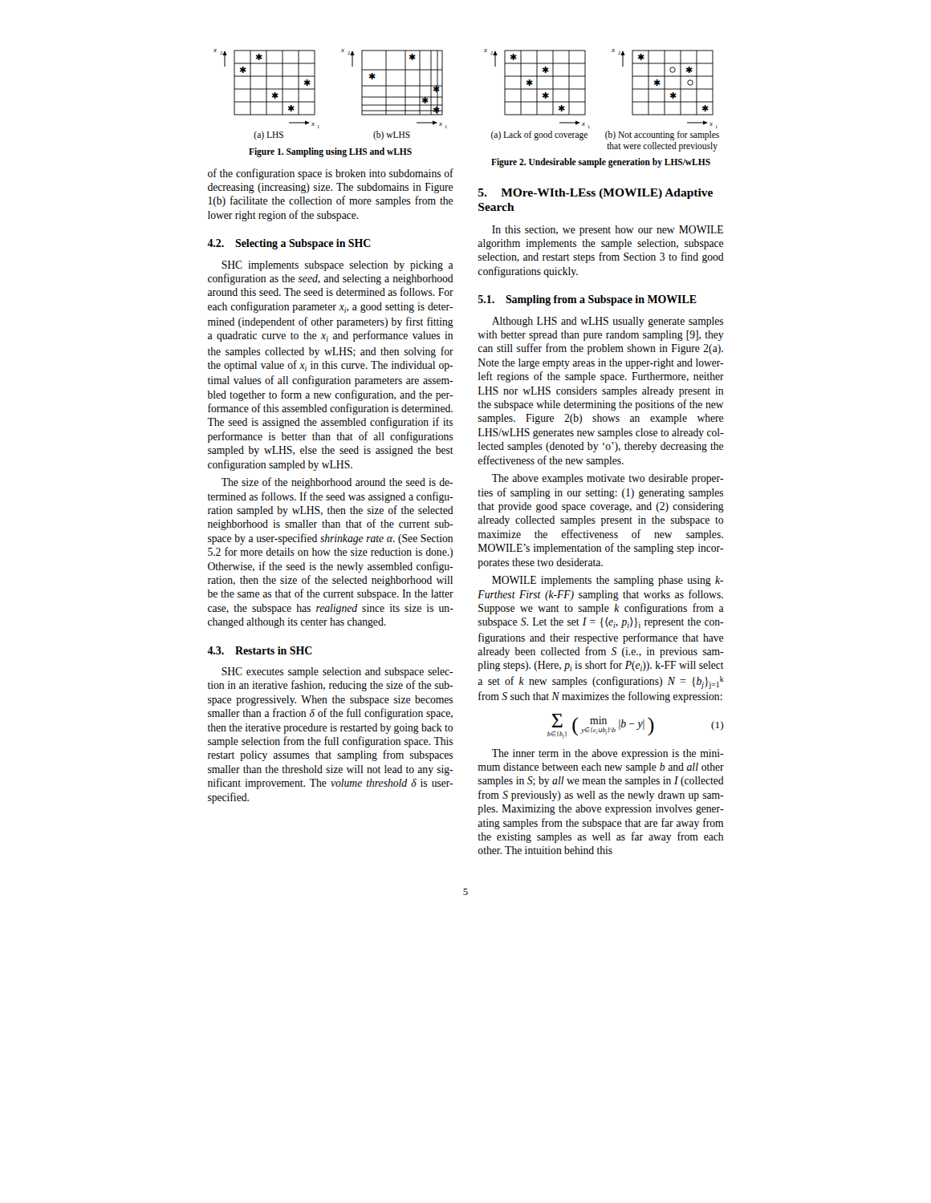x 2 ✱ ✱ ✱ ✱ ✱ x 1
x 2 ✱ ✱ ✱ ✱ ✱ x 1
(a) LHS
(b) wLHS
Figure 1. Sampling using LHS and wLHS
of the configuration space is broken into subdomains of decreasing (increasing) size. The subdomains in Figure 1(b) facilitate the collection of more samples from the lower right region of the subspace.
4.2. Selecting a Subspace in SHC
SHC implements subspace selection by picking a configuration as the seed, and selecting a neighborhood around this seed. The seed is determined as follows. For each configuration parameter xi, a good setting is determined (independent of other parameters) by first fitting a quadratic curve to the xi and performance values in the samples collected by wLHS; and then solving for the optimal value of xi in this curve. The individual optimal values of all configuration parameters are assembled together to form a new configuration, and the performance of this assembled configuration is determined. The seed is assigned the assembled configuration if its performance is better than that of all configurations sampled by wLHS, else the seed is assigned the best configuration sampled by wLHS.
The size of the neighborhood around the seed is determined as follows. If the seed was assigned a configuration sampled by wLHS, then the size of the selected neighborhood is smaller than that of the current subspace by a user-specified shrinkage rate α. (See Section 5.2 for more details on how the size reduction is done.) Otherwise, if the seed is the newly assembled configuration, then the size of the selected neighborhood will be the same as that of the current subspace. In the latter case, the subspace has realigned since its size is unchanged although its center has changed.
4.3. Restarts in SHC
SHC executes sample selection and subspace selection in an iterative fashion, reducing the size of the subspace progressively. When the subspace size becomes smaller than a fraction δ of the full configuration space, then the iterative procedure is restarted by going back to sample selection from the full configuration space. This restart policy assumes that sampling from subspaces smaller than the threshold size will not lead to any significant improvement. The volume threshold δ is user-specified.
x 2 ✱ ✱ ✱ ✱ ✱ x 1
x 2 ✱ ✱ ✱ ✱ ✱ x 1
(a) Lack of good coverage
(b) Not accounting for samples
that were collected previously
Figure 2. Undesirable sample generation by LHS/wLHS
5. MOre-WIth-LEss (MOWILE) Adaptive Search
In this section, we present how our new MOWILE algorithm implements the sample selection, subspace selection, and restart steps from Section 3 to find good configurations quickly.
5.1. Sampling from a Subspace in MOWILE
Although LHS and wLHS usually generate samples with better spread than pure random sampling [9], they can still suffer from the problem shown in Figure 2(a). Note the large empty areas in the upper-right and lower-left regions of the sample space. Furthermore, neither LHS nor wLHS considers samples already present in the subspace while determining the positions of the new samples. Figure 2(b) shows an example where LHS/wLHS generates new samples close to already collected samples (denoted by ‘o’), thereby decreasing the effectiveness of the new samples.
The above examples motivate two desirable properties of sampling in our setting: (1) generating samples that provide good space coverage, and (2) considering already collected samples present in the subspace to maximize the effectiveness of new samples. MOWILE’s implementation of the sampling step incorporates these two desiderata.
MOWILE implements the sampling phase using k-Furthest First (k-FF) sampling that works as follows. Suppose we want to sample k configurations from a subspace S. Let the set I = {⟨ei, pi⟩}i represent the configurations and their respective performance that have already been collected from S (i.e., in previous sampling steps). (Here, pi is short for P(ei)). k-FF will select a set of k new samples (configurations) N = {bj}j=1 k from S such that N maximizes the following expression:
Σ b∈{bj} ( min y∈{ei∪bj}\b |b − y| ) (1)
The inner term in the above expression is the minimum distance between each new sample b and all other samples in S; by all we mean the samples in I (collected from S previously) as well as the newly drawn up samples. Maximizing the above expression involves generating samples from the subspace that are far away from the existing samples as well as far away from each other. The intuition behind this
5